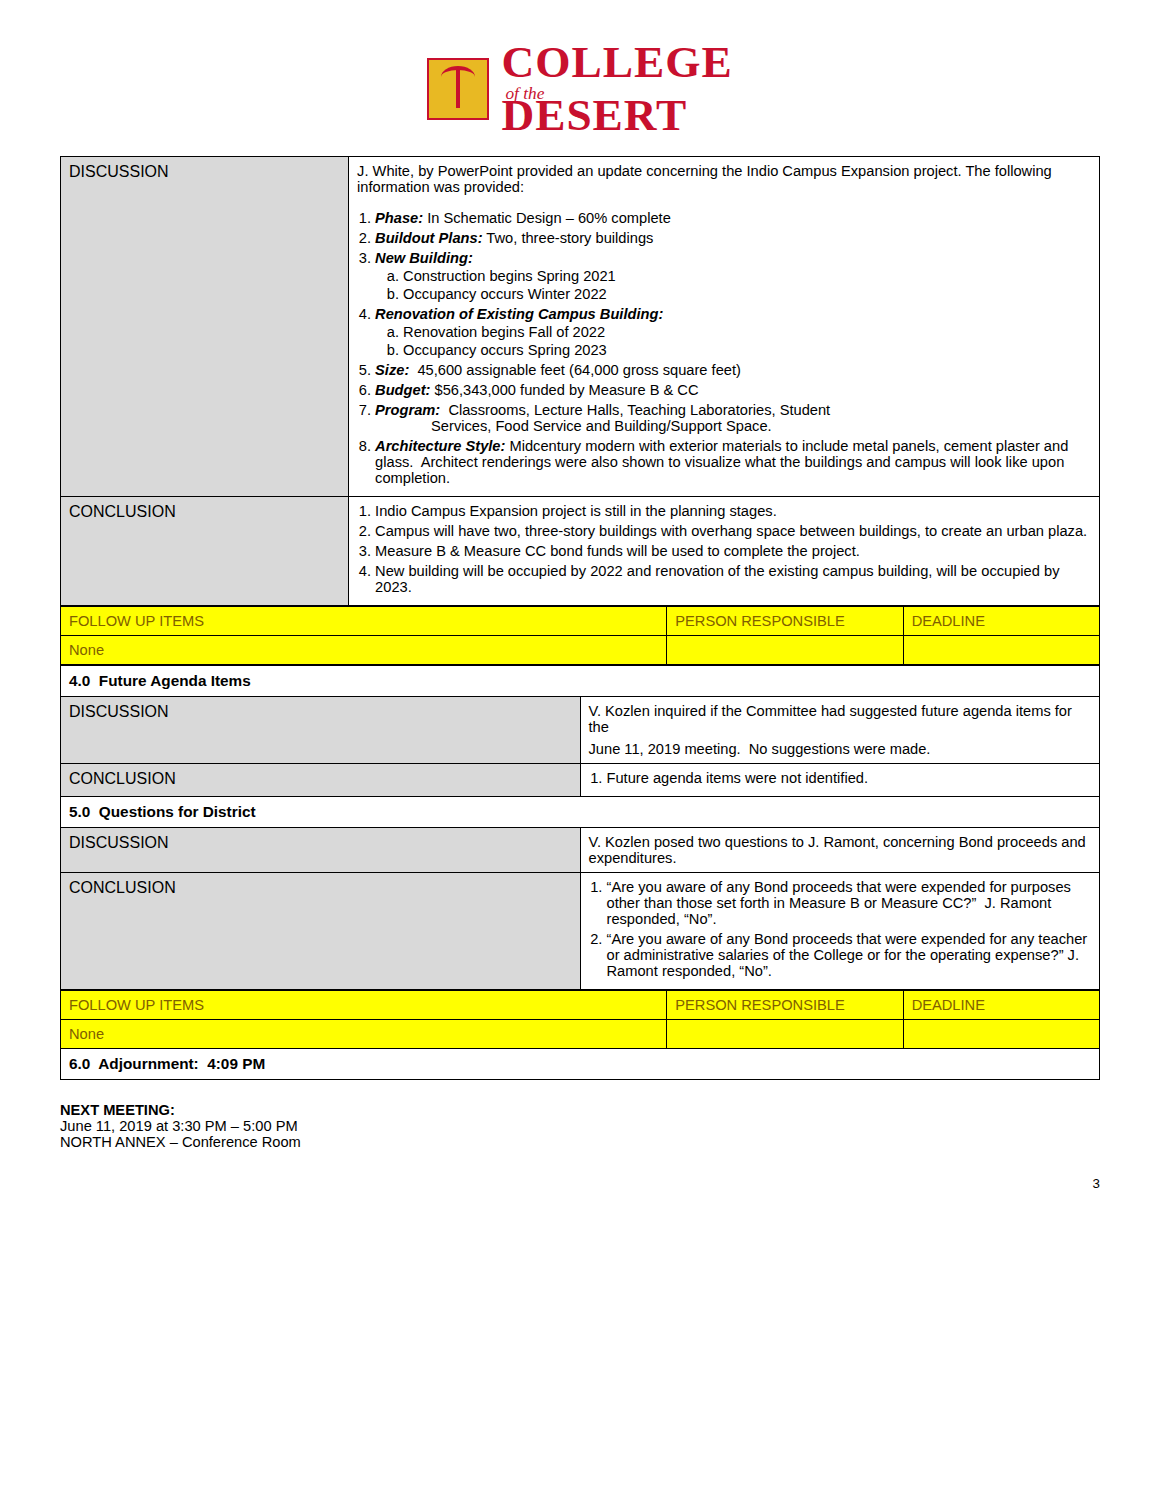COLLEGE of the DESERT
| DISCUSSION | J. White, by PowerPoint provided an update concerning the Indio Campus Expansion project. The following information was provided: Phase: In Schematic Design – 60% complete Buildout Plans: Two, three-story buildings New Building: Construction begins Spring 2021 Occupancy occurs Winter 2022 Renovation of Existing Campus Building: Renovation begins Fall of 2022 Occupancy occurs Spring 2023 Size: 45,600 assignable feet (64,000 gross square feet) Budget: $56,343,000 funded by Measure B & CC Program: Classrooms, Lecture Halls, Teaching Laboratories, Student Services, Food Service and Building/Support Space. Architecture Style: Midcentury modern with exterior materials to include metal panels, cement plaster and glass. Architect renderings were also shown to visualize what the buildings and campus will look like upon completion. |
| CONCLUSION | Indio Campus Expansion project is still in the planning stages. Campus will have two, three-story buildings with overhang space between buildings, to create an urban plaza. Measure B & Measure CC bond funds will be used to complete the project. New building will be occupied by 2022 and renovation of the existing campus building, will be occupied by 2023. |
| FOLLOW UP ITEMS | PERSON RESPONSIBLE | DEADLINE |
| None | | |
| 4.0 Future Agenda Items |
| DISCUSSION | V. Kozlen inquired if the Committee had suggested future agenda items for the June 11, 2019 meeting. No suggestions were made. |
| CONCLUSION | Future agenda items were not identified. |
| 5.0 Questions for District |
| DISCUSSION | V. Kozlen posed two questions to J. Ramont, concerning Bond proceeds and expenditures. |
| CONCLUSION | “Are you aware of any Bond proceeds that were expended for purposes other than those set forth in Measure B or Measure CC?” J. Ramont responded, “No”. “Are you aware of any Bond proceeds that were expended for any teacher or administrative salaries of the College or for the operating expense?” J. Ramont responded, “No”. |
| FOLLOW UP ITEMS | PERSON RESPONSIBLE | DEADLINE |
| None | | |
| 6.0 Adjournment: 4:09 PM |
NEXT MEETING:
June 11, 2019 at 3:30 PM – 5:00 PM
NORTH ANNEX – Conference Room
3